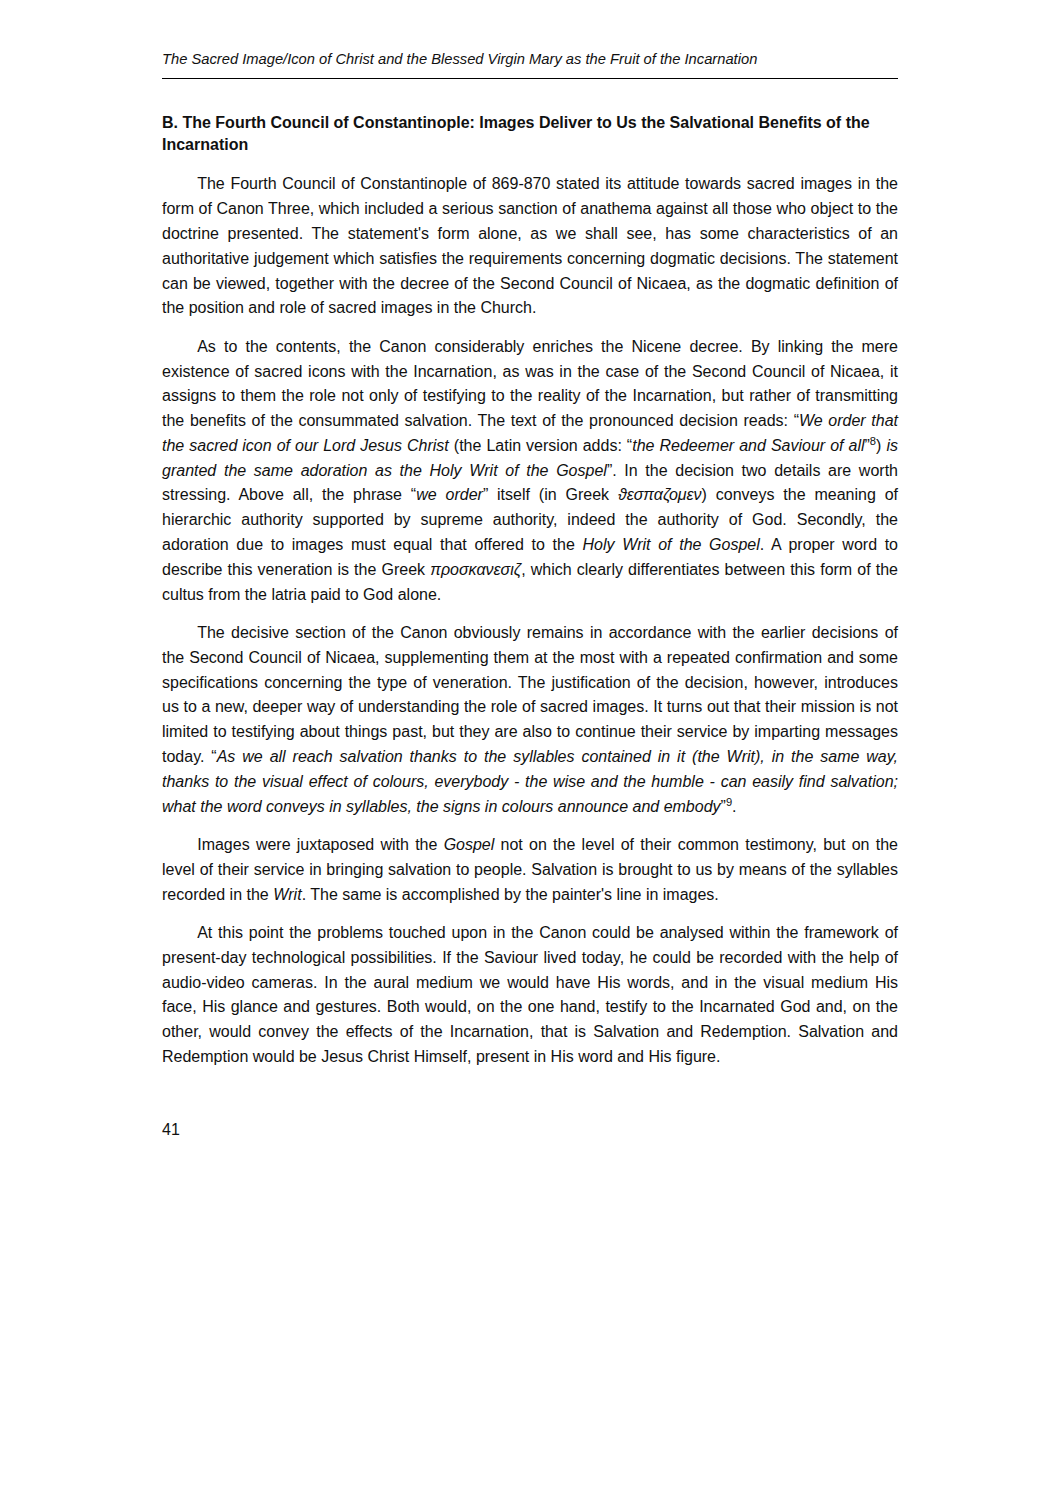The Sacred Image/Icon of Christ and the Blessed Virgin Mary as the Fruit of the Incarnation
B. The Fourth Council of Constantinople: Images Deliver to Us the Salvational Benefits of the Incarnation
The Fourth Council of Constantinople of 869-870 stated its attitude towards sacred images in the form of Canon Three, which included a serious sanction of anathema against all those who object to the doctrine presented. The statement's form alone, as we shall see, has some characteristics of an authoritative judgement which satisfies the requirements concerning dogmatic decisions. The statement can be viewed, together with the decree of the Second Council of Nicaea, as the dogmatic definition of the position and role of sacred images in the Church.
As to the contents, the Canon considerably enriches the Nicene decree. By linking the mere existence of sacred icons with the Incarnation, as was in the case of the Second Council of Nicaea, it assigns to them the role not only of testifying to the reality of the Incarnation, but rather of transmitting the benefits of the consummated salvation. The text of the pronounced decision reads: “We order that the sacred icon of our Lord Jesus Christ (the Latin version adds: “the Redeemer and Saviour of all”8) is granted the same adoration as the Holy Writ of the Gospel”. In the decision two details are worth stressing. Above all, the phrase “we order” itself (in Greek ϑεσπαζομεν) conveys the meaning of hierarchic authority supported by supreme authority, indeed the authority of God. Secondly, the adoration due to images must equal that offered to the Holy Writ of the Gospel. A proper word to describe this veneration is the Greek προσκανεσιζ, which clearly differentiates between this form of the cultus from the latria paid to God alone.
The decisive section of the Canon obviously remains in accordance with the earlier decisions of the Second Council of Nicaea, supplementing them at the most with a repeated confirmation and some specifications concerning the type of veneration. The justification of the decision, however, introduces us to a new, deeper way of understanding the role of sacred images. It turns out that their mission is not limited to testifying about things past, but they are also to continue their service by imparting messages today. “As we all reach salvation thanks to the syllables contained in it (the Writ), in the same way, thanks to the visual effect of colours, everybody - the wise and the humble - can easily find salvation; what the word conveys in syllables, the signs in colours announce and embody”9.
Images were juxtaposed with the Gospel not on the level of their common testimony, but on the level of their service in bringing salvation to people. Salvation is brought to us by means of the syllables recorded in the Writ. The same is accomplished by the painter's line in images.
At this point the problems touched upon in the Canon could be analysed within the framework of present-day technological possibilities. If the Saviour lived today, he could be recorded with the help of audio-video cameras. In the aural medium we would have His words, and in the visual medium His face, His glance and gestures. Both would, on the one hand, testify to the Incarnated God and, on the other, would convey the effects of the Incarnation, that is Salvation and Redemption. Salvation and Redemption would be Jesus Christ Himself, present in His word and His figure.
41